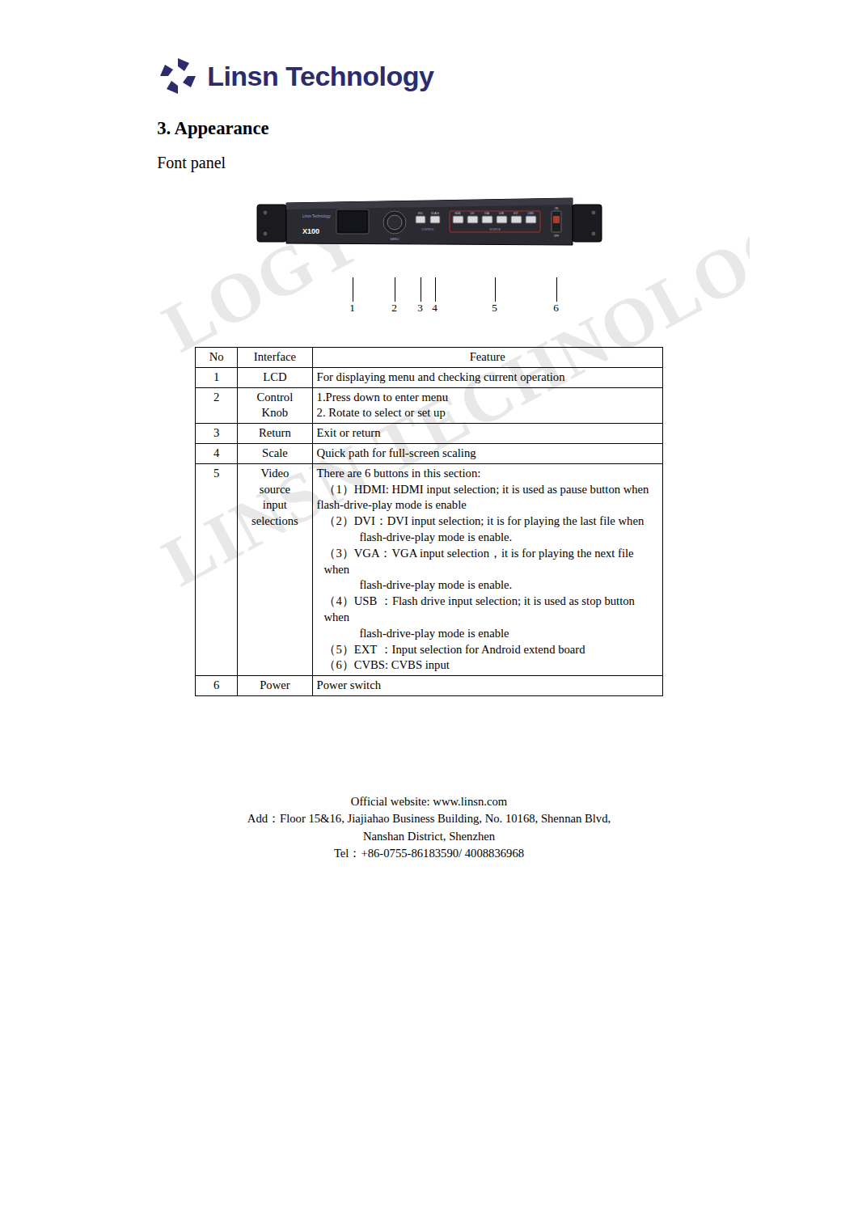LOGY LINSN TECHNOLOGY
Linsn Technology
3. Appearance
Font panel
Linsn Technology X100 MENU ESC SCALE CONTROL HDMI DVI VGA USB EXT CVBS SOURCE ON OFF
1
2
3
4
5
6
| No | Interface | Feature |
| --- | --- | --- |
| 1 | LCD | For displaying menu and checking current operation |
| 2 | Control Knob | 1.Press down to enter menu 2. Rotate to select or set up |
| 3 | Return | Exit or return |
| 4 | Scale | Quick path for full-screen scaling |
| 5 | Video source input selections | There are 6 buttons in this section: （1）HDMI: HDMI input selection; it is used as pause button when flash-drive-play mode is enable （2）DVI：DVI input selection; it is for playing the last file when flash-drive-play mode is enable. （3）VGA：VGA input selection，it is for playing the next file when flash-drive-play mode is enable. （4）USB ：Flash drive input selection; it is used as stop button when flash-drive-play mode is enable （5）EXT ：Input selection for Android extend board （6）CVBS: CVBS input |
| 6 | Power | Power switch |
Official website: www.linsn.com
Add：Floor 15&16, Jiajiahao Business Building, No. 10168, Shennan Blvd,
Nanshan District, Shenzhen
Tel：+86-0755-86183590/ 4008836968